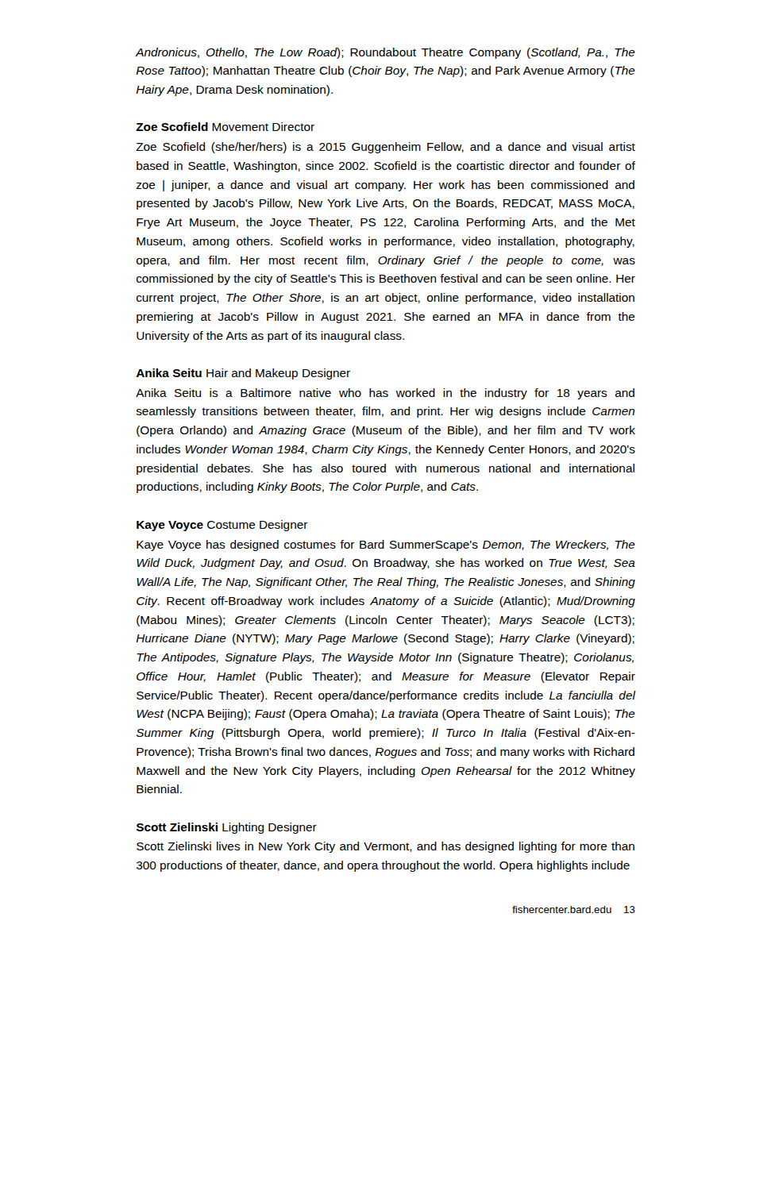Andronicus, Othello, The Low Road); Roundabout Theatre Company (Scotland, Pa., The Rose Tattoo); Manhattan Theatre Club (Choir Boy, The Nap); and Park Avenue Armory (The Hairy Ape, Drama Desk nomination).
Zoe Scofield Movement Director
Zoe Scofield (she/her/hers) is a 2015 Guggenheim Fellow, and a dance and visual artist based in Seattle, Washington, since 2002. Scofield is the coartistic director and founder of zoe | juniper, a dance and visual art company. Her work has been commissioned and presented by Jacob's Pillow, New York Live Arts, On the Boards, REDCAT, MASS MoCA, Frye Art Museum, the Joyce Theater, PS 122, Carolina Performing Arts, and the Met Museum, among others. Scofield works in performance, video installation, photography, opera, and film. Her most recent film, Ordinary Grief / the people to come, was commissioned by the city of Seattle's This is Beethoven festival and can be seen online. Her current project, The Other Shore, is an art object, online performance, video installation premiering at Jacob's Pillow in August 2021. She earned an MFA in dance from the University of the Arts as part of its inaugural class.
Anika Seitu Hair and Makeup Designer
Anika Seitu is a Baltimore native who has worked in the industry for 18 years and seamlessly transitions between theater, film, and print. Her wig designs include Carmen (Opera Orlando) and Amazing Grace (Museum of the Bible), and her film and TV work includes Wonder Woman 1984, Charm City Kings, the Kennedy Center Honors, and 2020's presidential debates. She has also toured with numerous national and international productions, including Kinky Boots, The Color Purple, and Cats.
Kaye Voyce Costume Designer
Kaye Voyce has designed costumes for Bard SummerScape's Demon, The Wreckers, The Wild Duck, Judgment Day, and Osud. On Broadway, she has worked on True West, Sea Wall/A Life, The Nap, Significant Other, The Real Thing, The Realistic Joneses, and Shining City. Recent off-Broadway work includes Anatomy of a Suicide (Atlantic); Mud/Drowning (Mabou Mines); Greater Clements (Lincoln Center Theater); Marys Seacole (LCT3); Hurricane Diane (NYTW); Mary Page Marlowe (Second Stage); Harry Clarke (Vineyard); The Antipodes, Signature Plays, The Wayside Motor Inn (Signature Theatre); Coriolanus, Office Hour, Hamlet (Public Theater); and Measure for Measure (Elevator Repair Service/Public Theater). Recent opera/dance/performance credits include La fanciulla del West (NCPA Beijing); Faust (Opera Omaha); La traviata (Opera Theatre of Saint Louis); The Summer King (Pittsburgh Opera, world premiere); Il Turco In Italia (Festival d'Aix-en-Provence); Trisha Brown's final two dances, Rogues and Toss; and many works with Richard Maxwell and the New York City Players, including Open Rehearsal for the 2012 Whitney Biennial.
Scott Zielinski Lighting Designer
Scott Zielinski lives in New York City and Vermont, and has designed lighting for more than 300 productions of theater, dance, and opera throughout the world. Opera highlights include
fishercenter.bard.edu13